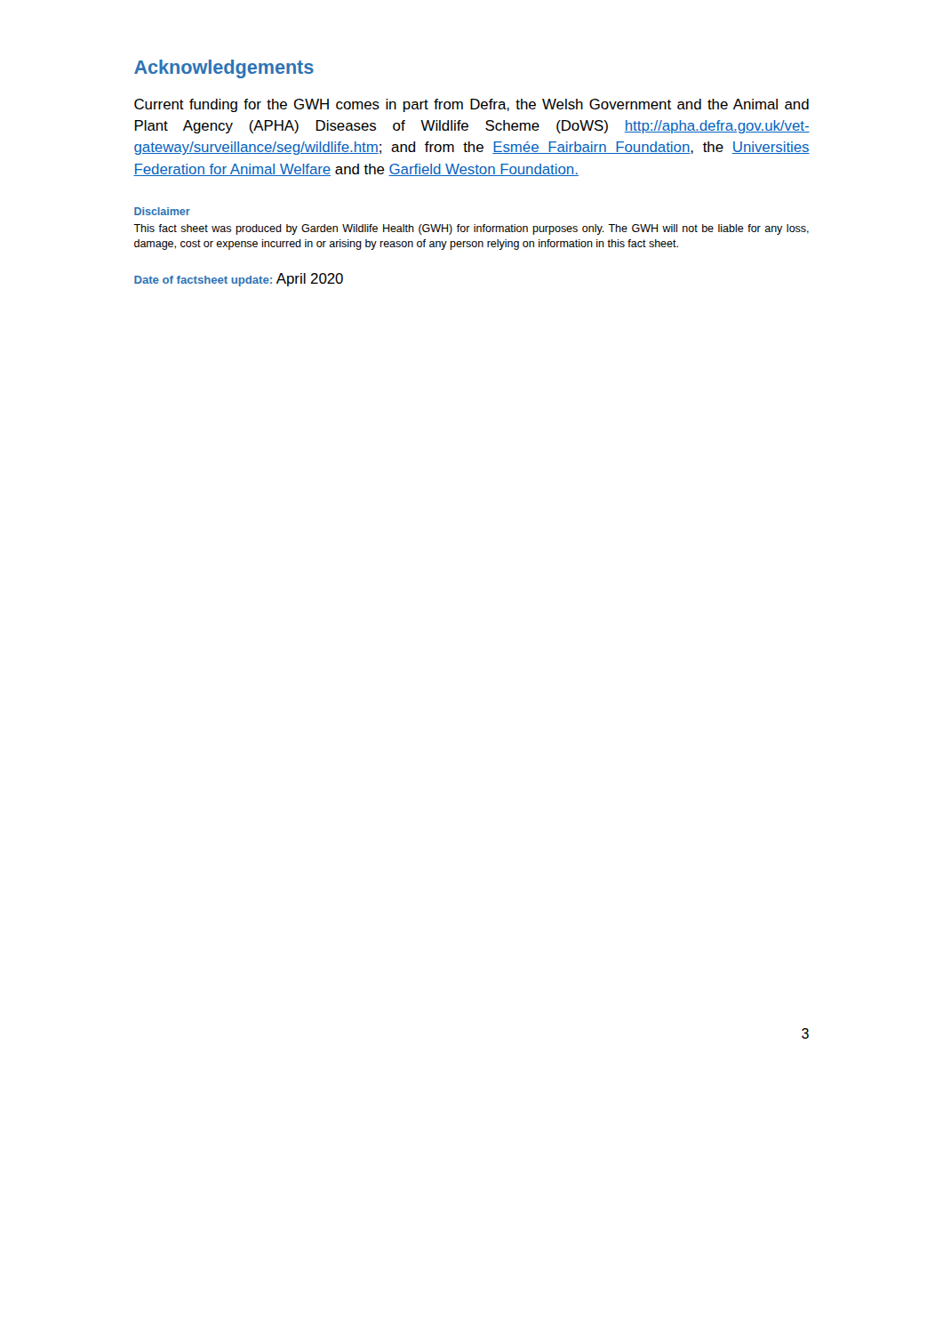Acknowledgements
Current funding for the GWH comes in part from Defra, the Welsh Government and the Animal and Plant Agency (APHA) Diseases of Wildlife Scheme (DoWS) http://apha.defra.gov.uk/vet-gateway/surveillance/seg/wildlife.htm; and from the Esmée Fairbairn Foundation, the Universities Federation for Animal Welfare and the Garfield Weston Foundation.
Disclaimer
This fact sheet was produced by Garden Wildlife Health (GWH) for information purposes only. The GWH will not be liable for any loss, damage, cost or expense incurred in or arising by reason of any person relying on information in this fact sheet.
Date of factsheet update: April 2020
3